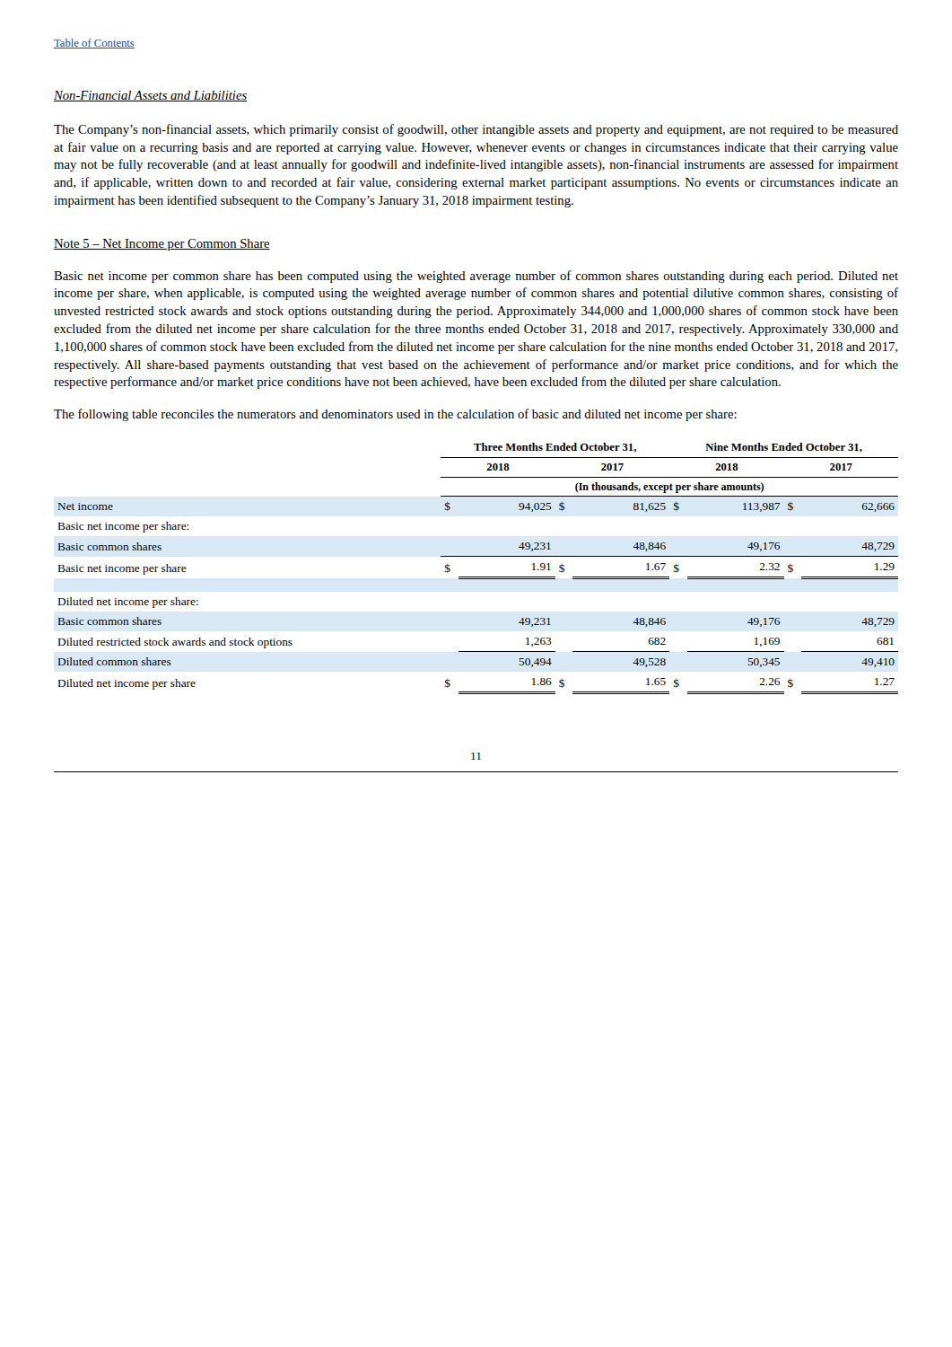Table of Contents
Non-Financial Assets and Liabilities
The Company’s non-financial assets, which primarily consist of goodwill, other intangible assets and property and equipment, are not required to be measured at fair value on a recurring basis and are reported at carrying value. However, whenever events or changes in circumstances indicate that their carrying value may not be fully recoverable (and at least annually for goodwill and indefinite-lived intangible assets), non-financial instruments are assessed for impairment and, if applicable, written down to and recorded at fair value, considering external market participant assumptions. No events or circumstances indicate an impairment has been identified subsequent to the Company’s January 31, 2018 impairment testing.
Note 5 – Net Income per Common Share
Basic net income per common share has been computed using the weighted average number of common shares outstanding during each period. Diluted net income per share, when applicable, is computed using the weighted average number of common shares and potential dilutive common shares, consisting of unvested restricted stock awards and stock options outstanding during the period. Approximately 344,000 and 1,000,000 shares of common stock have been excluded from the diluted net income per share calculation for the three months ended October 31, 2018 and 2017, respectively. Approximately 330,000 and 1,100,000 shares of common stock have been excluded from the diluted net income per share calculation for the nine months ended October 31, 2018 and 2017, respectively. All share-based payments outstanding that vest based on the achievement of performance and/or market price conditions, and for which the respective performance and/or market price conditions have not been achieved, have been excluded from the diluted per share calculation.
The following table reconciles the numerators and denominators used in the calculation of basic and diluted net income per share:
| | Three Months Ended October 31, | Nine Months Ended October 31, |
| | 2018 | 2017 | 2018 | 2017 |
| | (In thousands, except per share amounts) |
| Net income | $ | 94,025 | $ | 81,625 | $ | 113,987 | $ | 62,666 |
| Basic net income per share: | | | | | | | | |
| Basic common shares | | 49,231 | | 48,846 | | 49,176 | | 48,729 |
| Basic net income per share | $ | 1.91 | $ | 1.67 | $ | 2.32 | $ | 1.29 |
| Diluted net income per share: | | | | | | | | |
| Basic common shares | | 49,231 | | 48,846 | | 49,176 | | 48,729 |
| Diluted restricted stock awards and stock options | | 1,263 | | 682 | | 1,169 | | 681 |
| Diluted common shares | | 50,494 | | 49,528 | | 50,345 | | 49,410 |
| Diluted net income per share | $ | 1.86 | $ | 1.65 | $ | 2.26 | $ | 1.27 |
11